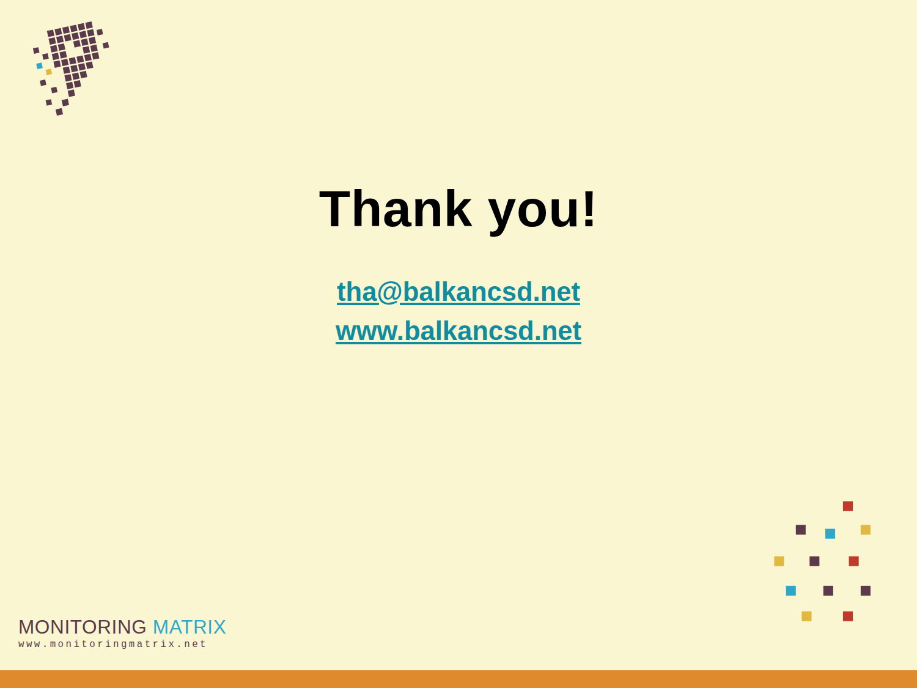Thank you!
tha@balkancsd.net www.balkancsd.net
MONITORING MATRIX
www.monitoringmatrix.net